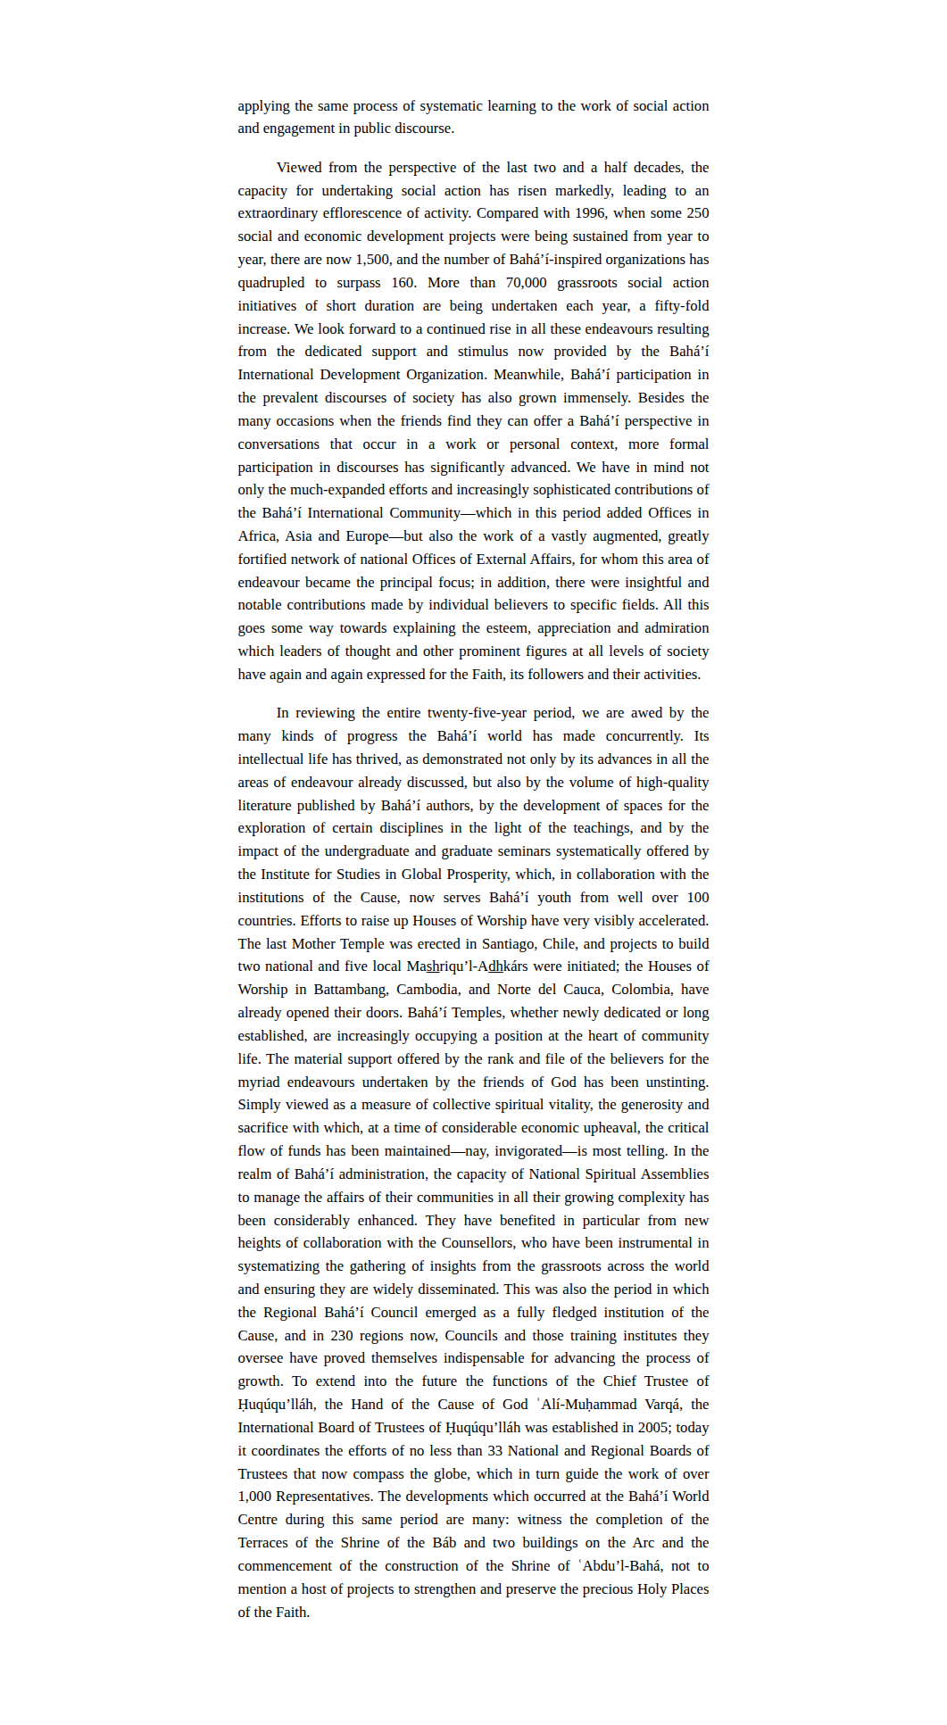applying the same process of systematic learning to the work of social action and engagement in public discourse.
Viewed from the perspective of the last two and a half decades, the capacity for undertaking social action has risen markedly, leading to an extraordinary efflorescence of activity. Compared with 1996, when some 250 social and economic development projects were being sustained from year to year, there are now 1,500, and the number of Bahá’í-inspired organizations has quadrupled to surpass 160. More than 70,000 grassroots social action initiatives of short duration are being undertaken each year, a fifty-fold increase. We look forward to a continued rise in all these endeavours resulting from the dedicated support and stimulus now provided by the Bahá’í International Development Organization. Meanwhile, Bahá’í participation in the prevalent discourses of society has also grown immensely. Besides the many occasions when the friends find they can offer a Bahá’í perspective in conversations that occur in a work or personal context, more formal participation in discourses has significantly advanced. We have in mind not only the much-expanded efforts and increasingly sophisticated contributions of the Bahá’í International Community—which in this period added Offices in Africa, Asia and Europe—but also the work of a vastly augmented, greatly fortified network of national Offices of External Affairs, for whom this area of endeavour became the principal focus; in addition, there were insightful and notable contributions made by individual believers to specific fields. All this goes some way towards explaining the esteem, appreciation and admiration which leaders of thought and other prominent figures at all levels of society have again and again expressed for the Faith, its followers and their activities.
In reviewing the entire twenty-five-year period, we are awed by the many kinds of progress the Bahá’í world has made concurrently. Its intellectual life has thrived, as demonstrated not only by its advances in all the areas of endeavour already discussed, but also by the volume of high-quality literature published by Bahá’í authors, by the development of spaces for the exploration of certain disciplines in the light of the teachings, and by the impact of the undergraduate and graduate seminars systematically offered by the Institute for Studies in Global Prosperity, which, in collaboration with the institutions of the Cause, now serves Bahá’í youth from well over 100 countries. Efforts to raise up Houses of Worship have very visibly accelerated. The last Mother Temple was erected in Santiago, Chile, and projects to build two national and five local Mashriqu’l-Adhkárs were initiated; the Houses of Worship in Battambang, Cambodia, and Norte del Cauca, Colombia, have already opened their doors. Bahá’í Temples, whether newly dedicated or long established, are increasingly occupying a position at the heart of community life. The material support offered by the rank and file of the believers for the myriad endeavours undertaken by the friends of God has been unstinting. Simply viewed as a measure of collective spiritual vitality, the generosity and sacrifice with which, at a time of considerable economic upheaval, the critical flow of funds has been maintained—nay, invigorated—is most telling. In the realm of Bahá’í administration, the capacity of National Spiritual Assemblies to manage the affairs of their communities in all their growing complexity has been considerably enhanced. They have benefited in particular from new heights of collaboration with the Counsellors, who have been instrumental in systematizing the gathering of insights from the grassroots across the world and ensuring they are widely disseminated. This was also the period in which the Regional Bahá’í Council emerged as a fully fledged institution of the Cause, and in 230 regions now, Councils and those training institutes they oversee have proved themselves indispensable for advancing the process of growth. To extend into the future the functions of the Chief Trustee of Ḥuqúqu’lláh, the Hand of the Cause of God ʿAlí-Muḥammad Varqá, the International Board of Trustees of Ḥuqúqu’lláh was established in 2005; today it coordinates the efforts of no less than 33 National and Regional Boards of Trustees that now compass the globe, which in turn guide the work of over 1,000 Representatives. The developments which occurred at the Bahá’í World Centre during this same period are many: witness the completion of the Terraces of the Shrine of the Báb and two buildings on the Arc and the commencement of the construction of the Shrine of ʿAbdu’l-Bahá, not to mention a host of projects to strengthen and preserve the precious Holy Places of the Faith.